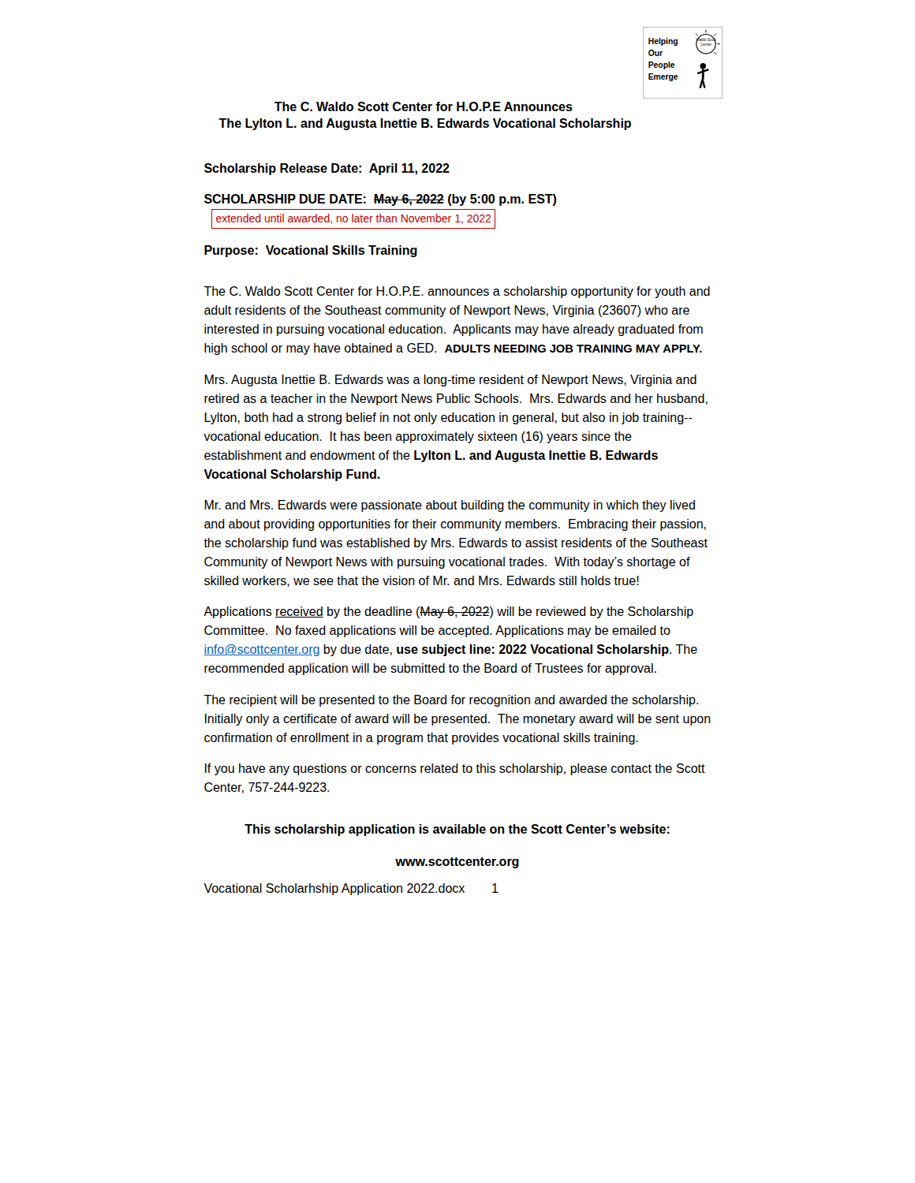Helping Our People Emerge Waldo Scott Center
The C. Waldo Scott Center for H.O.P.E Announces
The Lylton L. and Augusta Inettie B. Edwards Vocational Scholarship
Scholarship Release Date: April 11, 2022
SCHOLARSHIP DUE DATE: May 6, 2022 (by 5:00 p.m. EST)extended until awarded, no later than November 1, 2022
Purpose: Vocational Skills Training
The C. Waldo Scott Center for H.O.P.E. announces a scholarship opportunity for youth and adult residents of the Southeast community of Newport News, Virginia (23607) who are interested in pursuing vocational education. Applicants may have already graduated from high school or may have obtained a GED. ADULTS NEEDING JOB TRAINING MAY APPLY.
Mrs. Augusta Inettie B. Edwards was a long-time resident of Newport News, Virginia and retired as a teacher in the Newport News Public Schools. Mrs. Edwards and her husband, Lylton, both had a strong belief in not only education in general, but also in job training--vocational education. It has been approximately sixteen (16) years since the establishment and endowment of the Lylton L. and Augusta Inettie B. Edwards Vocational Scholarship Fund.
Mr. and Mrs. Edwards were passionate about building the community in which they lived and about providing opportunities for their community members. Embracing their passion, the scholarship fund was established by Mrs. Edwards to assist residents of the Southeast Community of Newport News with pursuing vocational trades. With today’s shortage of skilled workers, we see that the vision of Mr. and Mrs. Edwards still holds true!
Applications received by the deadline (May 6, 2022) will be reviewed by the Scholarship Committee. No faxed applications will be accepted. Applications may be emailed to info@scottcenter.org by due date, use subject line: 2022 Vocational Scholarship. The recommended application will be submitted to the Board of Trustees for approval.
The recipient will be presented to the Board for recognition and awarded the scholarship. Initially only a certificate of award will be presented. The monetary award will be sent upon confirmation of enrollment in a program that provides vocational skills training.
If you have any questions or concerns related to this scholarship, please contact the Scott Center, 757-244-9223.
This scholarship application is available on the Scott Center’s website:
www.scottcenter.org
Vocational Scholarhship Application 2022.docx1